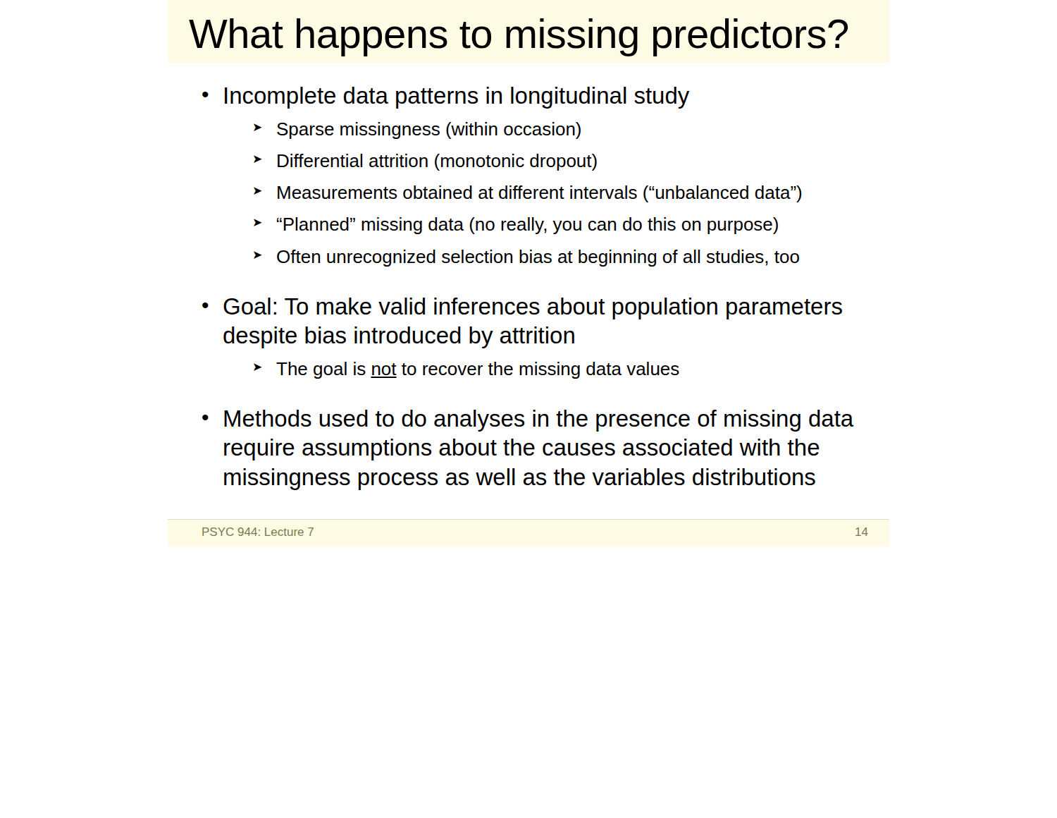What happens to missing predictors?
Incomplete data patterns in longitudinal study
Sparse missingness (within occasion)
Differential attrition (monotonic dropout)
Measurements obtained at different intervals (“unbalanced data”)
“Planned” missing data (no really, you can do this on purpose)
Often unrecognized selection bias at beginning of all studies, too
Goal: To make valid inferences about population parameters despite bias introduced by attrition
The goal is not to recover the missing data values
Methods used to do analyses in the presence of missing data require assumptions about the causes associated with the missingness process as well as the variables distributions
PSYC 944: Lecture 7 14